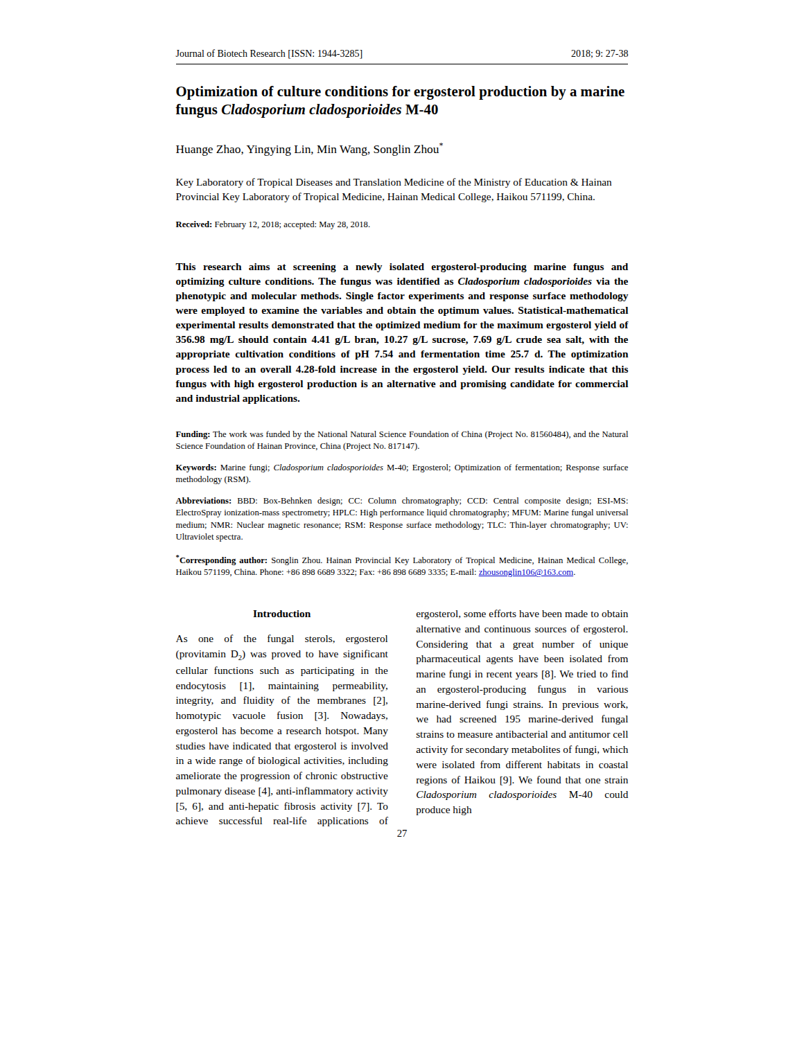Journal of Biotech Research [ISSN: 1944-3285]
2018; 9: 27-38
Optimization of culture conditions for ergosterol production by a marine fungus Cladosporium cladosporioides M-40
Huange Zhao, Yingying Lin, Min Wang, Songlin Zhou*
Key Laboratory of Tropical Diseases and Translation Medicine of the Ministry of Education & Hainan Provincial Key Laboratory of Tropical Medicine, Hainan Medical College, Haikou 571199, China.
Received: February 12, 2018; accepted: May 28, 2018.
This research aims at screening a newly isolated ergosterol-producing marine fungus and optimizing culture conditions. The fungus was identified as Cladosporium cladosporioides via the phenotypic and molecular methods. Single factor experiments and response surface methodology were employed to examine the variables and obtain the optimum values. Statistical-mathematical experimental results demonstrated that the optimized medium for the maximum ergosterol yield of 356.98 mg/L should contain 4.41 g/L bran, 10.27 g/L sucrose, 7.69 g/L crude sea salt, with the appropriate cultivation conditions of pH 7.54 and fermentation time 25.7 d. The optimization process led to an overall 4.28-fold increase in the ergosterol yield. Our results indicate that this fungus with high ergosterol production is an alternative and promising candidate for commercial and industrial applications.
Funding: The work was funded by the National Natural Science Foundation of China (Project No. 81560484), and the Natural Science Foundation of Hainan Province, China (Project No. 817147).
Keywords: Marine fungi; Cladosporium cladosporioides M-40; Ergosterol; Optimization of fermentation; Response surface methodology (RSM).
Abbreviations: BBD: Box-Behnken design; CC: Column chromatography; CCD: Central composite design; ESI-MS: ElectroSpray ionization-mass spectrometry; HPLC: High performance liquid chromatography; MFUM: Marine fungal universal medium; NMR: Nuclear magnetic resonance; RSM: Response surface methodology; TLC: Thin-layer chromatography; UV: Ultraviolet spectra.
*Corresponding author: Songlin Zhou. Hainan Provincial Key Laboratory of Tropical Medicine, Hainan Medical College, Haikou 571199, China. Phone: +86 898 6689 3322; Fax: +86 898 6689 3335; E-mail: zhousonglin106@163.com.
Introduction
As one of the fungal sterols, ergosterol (provitamin D2) was proved to have significant cellular functions such as participating in the endocytosis [1], maintaining permeability, integrity, and fluidity of the membranes [2], homotypic vacuole fusion [3]. Nowadays, ergosterol has become a research hotspot. Many studies have indicated that ergosterol is involved in a wide range of biological activities, including ameliorate the progression of chronic obstructive pulmonary disease [4], anti-inflammatory activity [5, 6], and anti-hepatic fibrosis activity [7]. To achieve successful real-life applications of ergosterol, some efforts have been made to obtain alternative and continuous sources of ergosterol. Considering that a great number of unique pharmaceutical agents have been isolated from marine fungi in recent years [8]. We tried to find an ergosterol-producing fungus in various marine-derived fungi strains. In previous work, we had screened 195 marine-derived fungal strains to measure antibacterial and antitumor cell activity for secondary metabolites of fungi, which were isolated from different habitats in coastal regions of Haikou [9]. We found that one strain Cladosporium cladosporioides M-40 could produce high
27